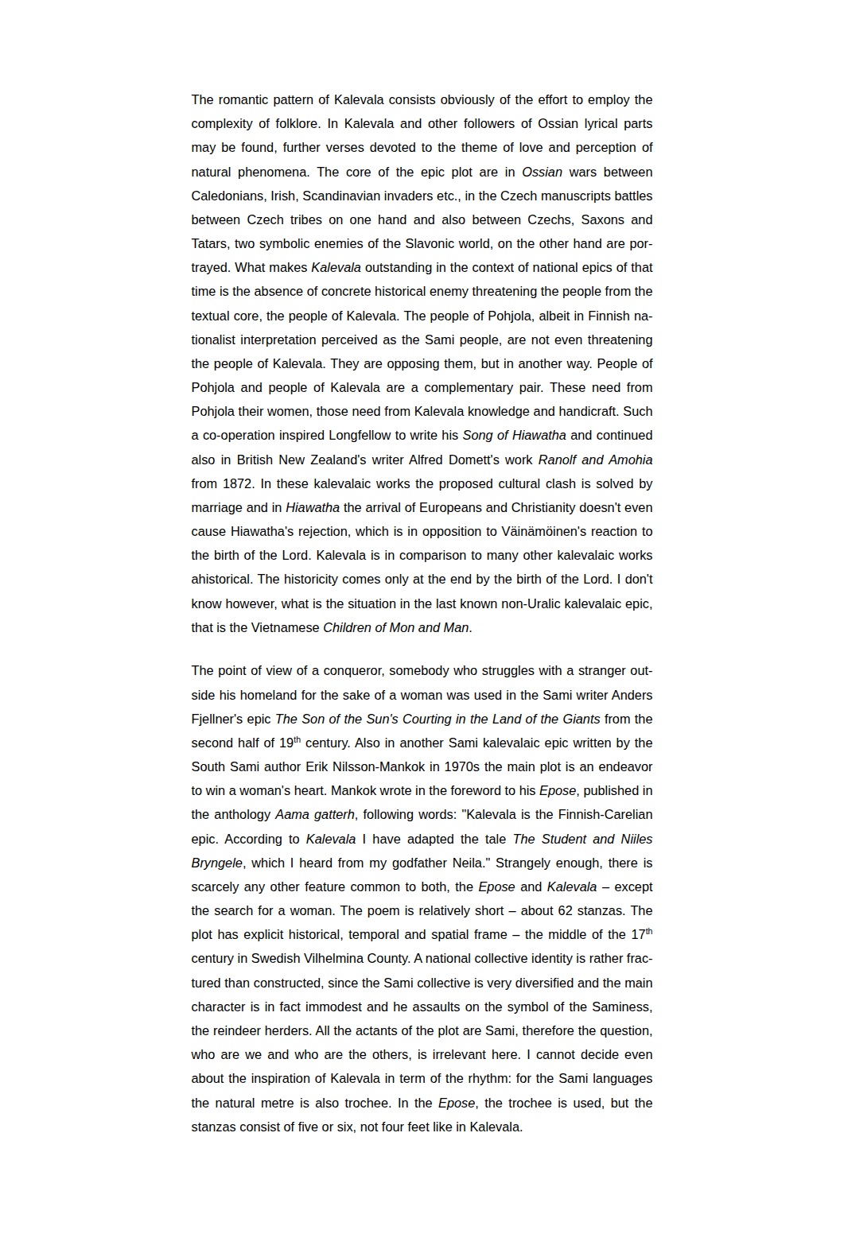The romantic pattern of Kalevala consists obviously of the effort to employ the complexity of folklore. In Kalevala and other followers of Ossian lyrical parts may be found, further verses devoted to the theme of love and perception of natural phenomena. The core of the epic plot are in Ossian wars between Caledonians, Irish, Scandinavian invaders etc., in the Czech manuscripts battles between Czech tribes on one hand and also between Czechs, Saxons and Tatars, two symbolic enemies of the Slavonic world, on the other hand are portrayed. What makes Kalevala outstanding in the context of national epics of that time is the absence of concrete historical enemy threatening the people from the textual core, the people of Kalevala. The people of Pohjola, albeit in Finnish nationalist interpretation perceived as the Sami people, are not even threatening the people of Kalevala. They are opposing them, but in another way. People of Pohjola and people of Kalevala are a complementary pair. These need from Pohjola their women, those need from Kalevala knowledge and handicraft. Such a co-operation inspired Longfellow to write his Song of Hiawatha and continued also in British New Zealand's writer Alfred Domett's work Ranolf and Amohia from 1872. In these kalevalaic works the proposed cultural clash is solved by marriage and in Hiawatha the arrival of Europeans and Christianity doesn't even cause Hiawatha's rejection, which is in opposition to Väinämöinen's reaction to the birth of the Lord. Kalevala is in comparison to many other kalevalaic works ahistorical. The historicity comes only at the end by the birth of the Lord. I don't know however, what is the situation in the last known non-Uralic kalevalaic epic, that is the Vietnamese Children of Mon and Man.
The point of view of a conqueror, somebody who struggles with a stranger outside his homeland for the sake of a woman was used in the Sami writer Anders Fjellner's epic The Son of the Sun's Courting in the Land of the Giants from the second half of 19th century. Also in another Sami kalevalaic epic written by the South Sami author Erik Nilsson-Mankok in 1970s the main plot is an endeavor to win a woman's heart. Mankok wrote in the foreword to his Epose, published in the anthology Aama gatterh, following words: "Kalevala is the Finnish-Carelian epic. According to Kalevala I have adapted the tale The Student and Niiles Bryngele, which I heard from my godfather Neila." Strangely enough, there is scarcely any other feature common to both, the Epose and Kalevala – except the search for a woman. The poem is relatively short – about 62 stanzas. The plot has explicit historical, temporal and spatial frame – the middle of the 17th century in Swedish Vilhelmina County. A national collective identity is rather fractured than constructed, since the Sami collective is very diversified and the main character is in fact immodest and he assaults on the symbol of the Saminess, the reindeer herders. All the actants of the plot are Sami, therefore the question, who are we and who are the others, is irrelevant here. I cannot decide even about the inspiration of Kalevala in term of the rhythm: for the Sami languages the natural metre is also trochee. In the Epose, the trochee is used, but the stanzas consist of five or six, not four feet like in Kalevala.